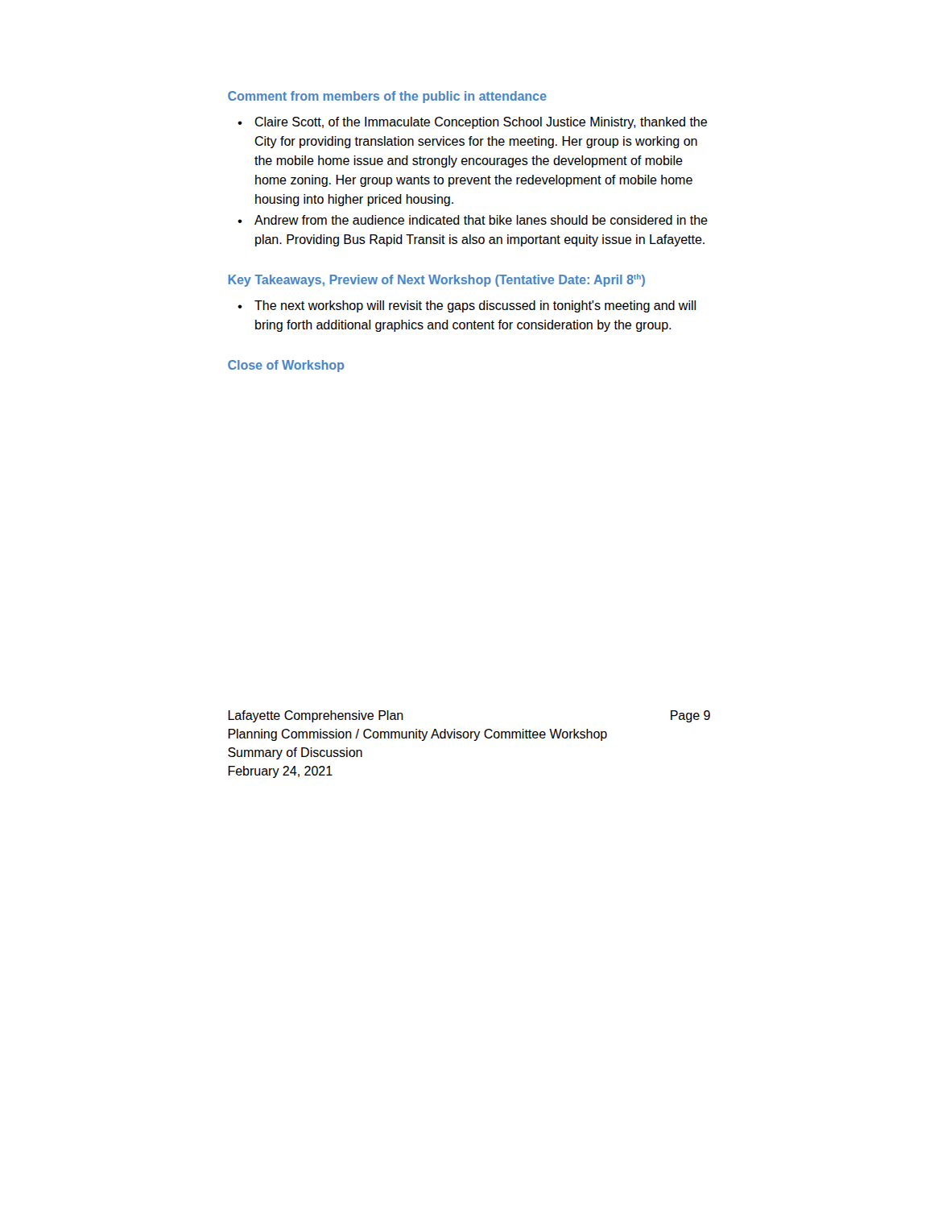Comment from members of the public in attendance
Claire Scott, of the Immaculate Conception School Justice Ministry, thanked the City for providing translation services for the meeting. Her group is working on the mobile home issue and strongly encourages the development of mobile home zoning. Her group wants to prevent the redevelopment of mobile home housing into higher priced housing.
Andrew from the audience indicated that bike lanes should be considered in the plan. Providing Bus Rapid Transit is also an important equity issue in Lafayette.
Key Takeaways, Preview of Next Workshop (Tentative Date: April 8th)
The next workshop will revisit the gaps discussed in tonight's meeting and will bring forth additional graphics and content for consideration by the group.
Close of Workshop
Lafayette Comprehensive Plan Page 9
Planning Commission / Community Advisory Committee Workshop
Summary of Discussion
February 24, 2021